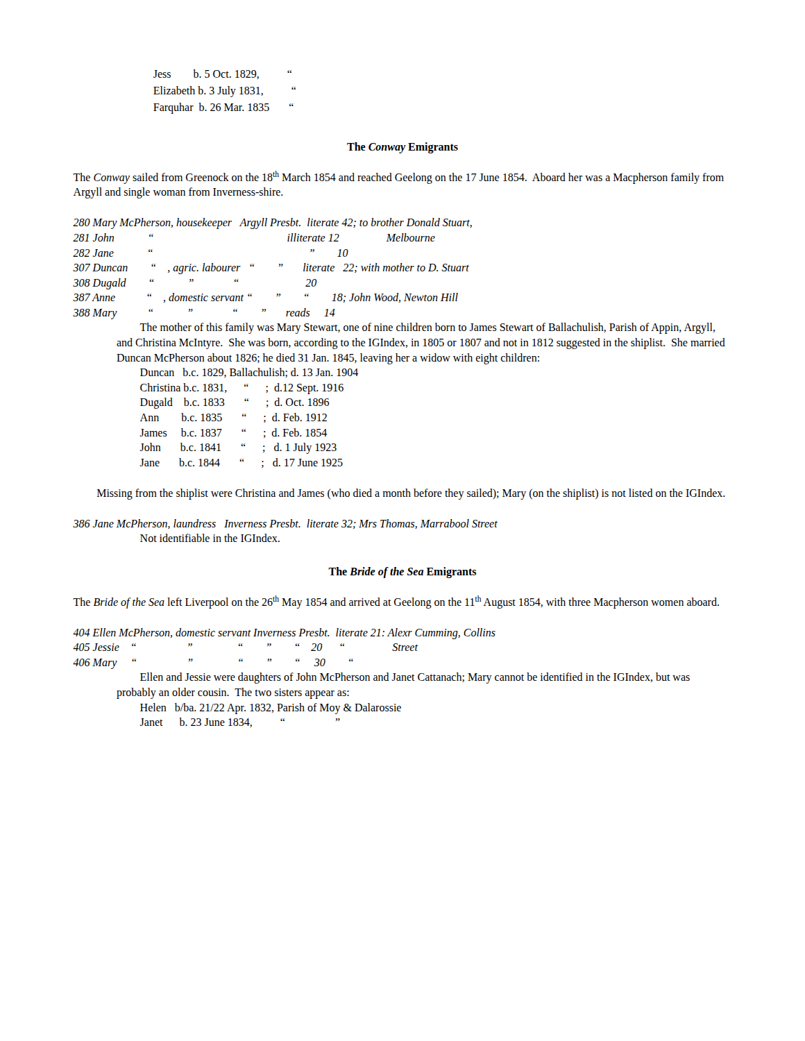Jess b. 5 Oct. 1829, “
Elizabeth b. 3 July 1831, “
Farquhar b. 26 Mar. 1835 “
The Conway Emigrants
The Conway sailed from Greenock on the 18th March 1854 and reached Geelong on the 17 June 1854. Aboard her was a Macpherson family from Argyll and single woman from Inverness-shire.
280 Mary McPherson, housekeeper Argyll Presbt. literate 42; to brother Donald Stuart,
281 John “ illiterate 12 Melbourne
282 Jane “ ” 10
307 Duncan “ , agric. labourer “ ” literate 22; with mother to D. Stuart
308 Dugald “ ” “ 20
387 Anne “ , domestic servant “ ” “ 18; John Wood, Newton Hill
388 Mary “ ” “ ” reads 14
The mother of this family was Mary Stewart, one of nine children born to James Stewart of Ballachulish, Parish of Appin, Argyll, and Christina McIntyre. She was born, according to the IGIndex, in 1805 or 1807 and not in 1812 suggested in the shiplist. She married Duncan McPherson about 1826; he died 31 Jan. 1845, leaving her a widow with eight children:
Duncan b.c. 1829, Ballachulish; d. 13 Jan. 1904
Christina b.c. 1831, “ ; d.12 Sept. 1916
Dugald b.c. 1833 “ ; d. Oct. 1896
Ann b.c. 1835 “ ; d. Feb. 1912
James b.c. 1837 “ ; d. Feb. 1854
John b.c. 1841 “ ; d. 1 July 1923
Jane b.c. 1844 “ ; d. 17 June 1925
Missing from the shiplist were Christina and James (who died a month before they sailed); Mary (on the shiplist) is not listed on the IGIndex.
386 Jane McPherson, laundress Inverness Presbt. literate 32; Mrs Thomas, Marrabool Street
Not identifiable in the IGIndex.
The Bride of the Sea Emigrants
The Bride of the Sea left Liverpool on the 26th May 1854 and arrived at Geelong on the 11th August 1854, with three Macpherson women aboard.
404 Ellen McPherson, domestic servant Inverness Presbt. literate 21: Alexr Cumming, Collins
405 Jessie “ ” “ ” “ 20 “ Street
406 Mary “ ” “ ” “ 30 “
Ellen and Jessie were daughters of John McPherson and Janet Cattanach; Mary cannot be identified in the IGIndex, but was probably an older cousin. The two sisters appear as:
Helen b/ba. 21/22 Apr. 1832, Parish of Moy & Dalarossie
Janet b. 23 June 1834, “ ”